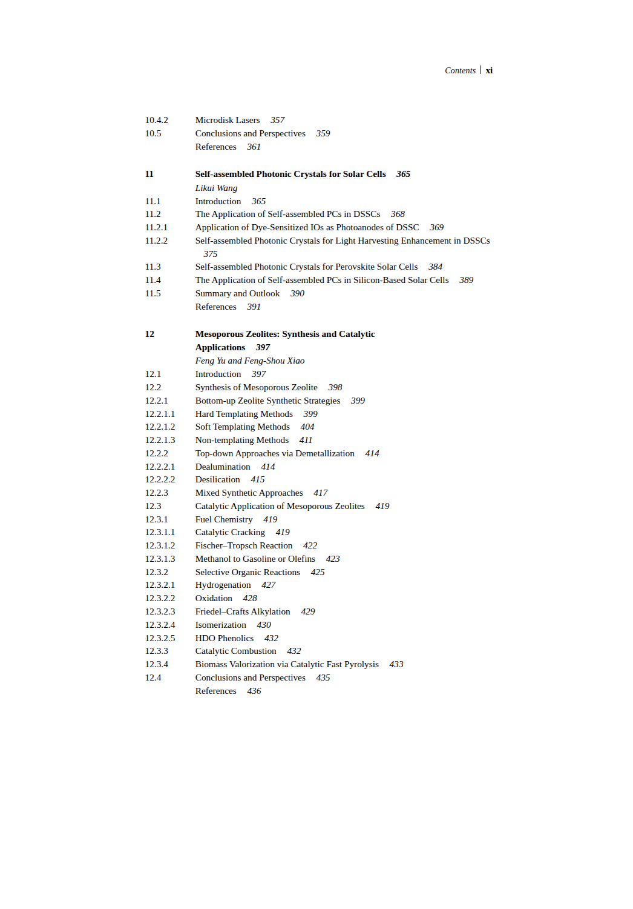Contents xi
| 10.4.2 | Microdisk Lasers 357 |
| 10.5 | Conclusions and Perspectives 359 |
| | References 361 |
| 11 | Self-assembled Photonic Crystals for Solar Cells 365 Likui Wang |
| 11.1 | Introduction 365 |
| 11.2 | The Application of Self-assembled PCs in DSSCs 368 |
| 11.2.1 | Application of Dye-Sensitized IOs as Photoanodes of DSSC 369 |
| 11.2.2 | Self-assembled Photonic Crystals for Light Harvesting Enhancement in DSSCs 375 |
| 11.3 | Self-assembled Photonic Crystals for Perovskite Solar Cells 384 |
| 11.4 | The Application of Self-assembled PCs in Silicon-Based Solar Cells 389 |
| 11.5 | Summary and Outlook 390 |
| | References 391 |
| 12 | Mesoporous Zeolites: Synthesis and Catalytic Applications 397 Feng Yu and Feng-Shou Xiao |
| 12.1 | Introduction 397 |
| 12.2 | Synthesis of Mesoporous Zeolite 398 |
| 12.2.1 | Bottom-up Zeolite Synthetic Strategies 399 |
| 12.2.1.1 | Hard Templating Methods 399 |
| 12.2.1.2 | Soft Templating Methods 404 |
| 12.2.1.3 | Non-templating Methods 411 |
| 12.2.2 | Top-down Approaches via Demetallization 414 |
| 12.2.2.1 | Dealumination 414 |
| 12.2.2.2 | Desilication 415 |
| 12.2.3 | Mixed Synthetic Approaches 417 |
| 12.3 | Catalytic Application of Mesoporous Zeolites 419 |
| 12.3.1 | Fuel Chemistry 419 |
| 12.3.1.1 | Catalytic Cracking 419 |
| 12.3.1.2 | Fischer–Tropsch Reaction 422 |
| 12.3.1.3 | Methanol to Gasoline or Olefins 423 |
| 12.3.2 | Selective Organic Reactions 425 |
| 12.3.2.1 | Hydrogenation 427 |
| 12.3.2.2 | Oxidation 428 |
| 12.3.2.3 | Friedel–Crafts Alkylation 429 |
| 12.3.2.4 | Isomerization 430 |
| 12.3.2.5 | HDO Phenolics 432 |
| 12.3.3 | Catalytic Combustion 432 |
| 12.3.4 | Biomass Valorization via Catalytic Fast Pyrolysis 433 |
| 12.4 | Conclusions and Perspectives 435 |
| | References 436 |